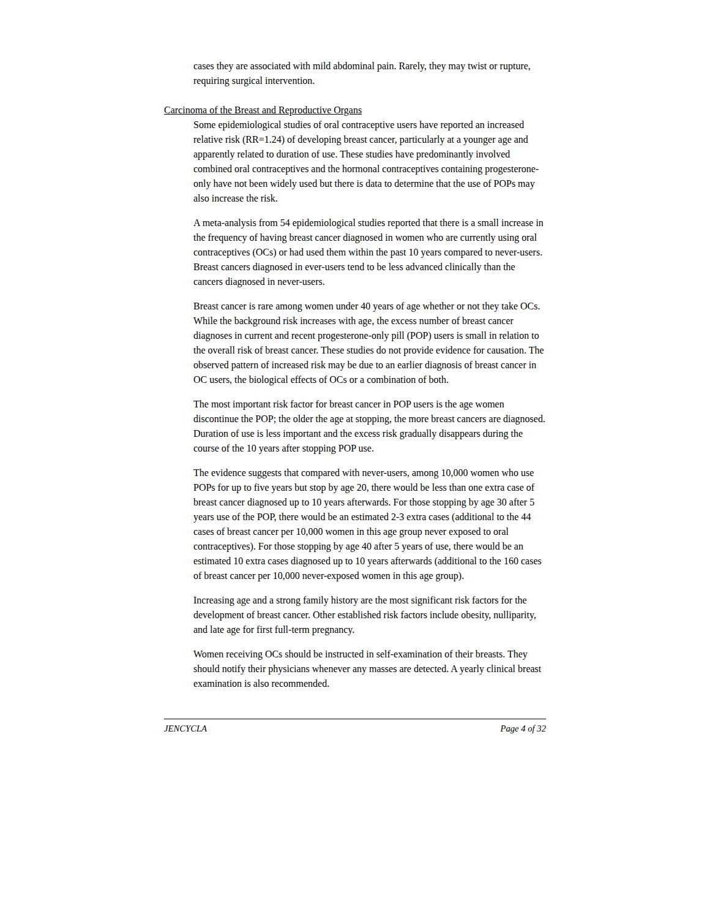cases they are associated with mild abdominal pain. Rarely, they may twist or rupture, requiring surgical intervention.
Carcinoma of the Breast and Reproductive Organs
Some epidemiological studies of oral contraceptive users have reported an increased relative risk (RR=1.24) of developing breast cancer, particularly at a younger age and apparently related to duration of use. These studies have predominantly involved combined oral contraceptives and the hormonal contraceptives containing progesterone-only have not been widely used but there is data to determine that the use of POPs may also increase the risk.
A meta-analysis from 54 epidemiological studies reported that there is a small increase in the frequency of having breast cancer diagnosed in women who are currently using oral contraceptives (OCs) or had used them within the past 10 years compared to never-users. Breast cancers diagnosed in ever-users tend to be less advanced clinically than the cancers diagnosed in never-users.
Breast cancer is rare among women under 40 years of age whether or not they take OCs. While the background risk increases with age, the excess number of breast cancer diagnoses in current and recent progesterone-only pill (POP) users is small in relation to the overall risk of breast cancer. These studies do not provide evidence for causation. The observed pattern of increased risk may be due to an earlier diagnosis of breast cancer in OC users, the biological effects of OCs or a combination of both.
The most important risk factor for breast cancer in POP users is the age women discontinue the POP; the older the age at stopping, the more breast cancers are diagnosed. Duration of use is less important and the excess risk gradually disappears during the course of the 10 years after stopping POP use.
The evidence suggests that compared with never-users, among 10,000 women who use POPs for up to five years but stop by age 20, there would be less than one extra case of breast cancer diagnosed up to 10 years afterwards. For those stopping by age 30 after 5 years use of the POP, there would be an estimated 2-3 extra cases (additional to the 44 cases of breast cancer per 10,000 women in this age group never exposed to oral contraceptives). For those stopping by age 40 after 5 years of use, there would be an estimated 10 extra cases diagnosed up to 10 years afterwards (additional to the 160 cases of breast cancer per 10,000 never-exposed women in this age group).
Increasing age and a strong family history are the most significant risk factors for the development of breast cancer. Other established risk factors include obesity, nulliparity, and late age for first full-term pregnancy.
Women receiving OCs should be instructed in self-examination of their breasts. They should notify their physicians whenever any masses are detected. A yearly clinical breast examination is also recommended.
JENCYCLA Page 4 of 32